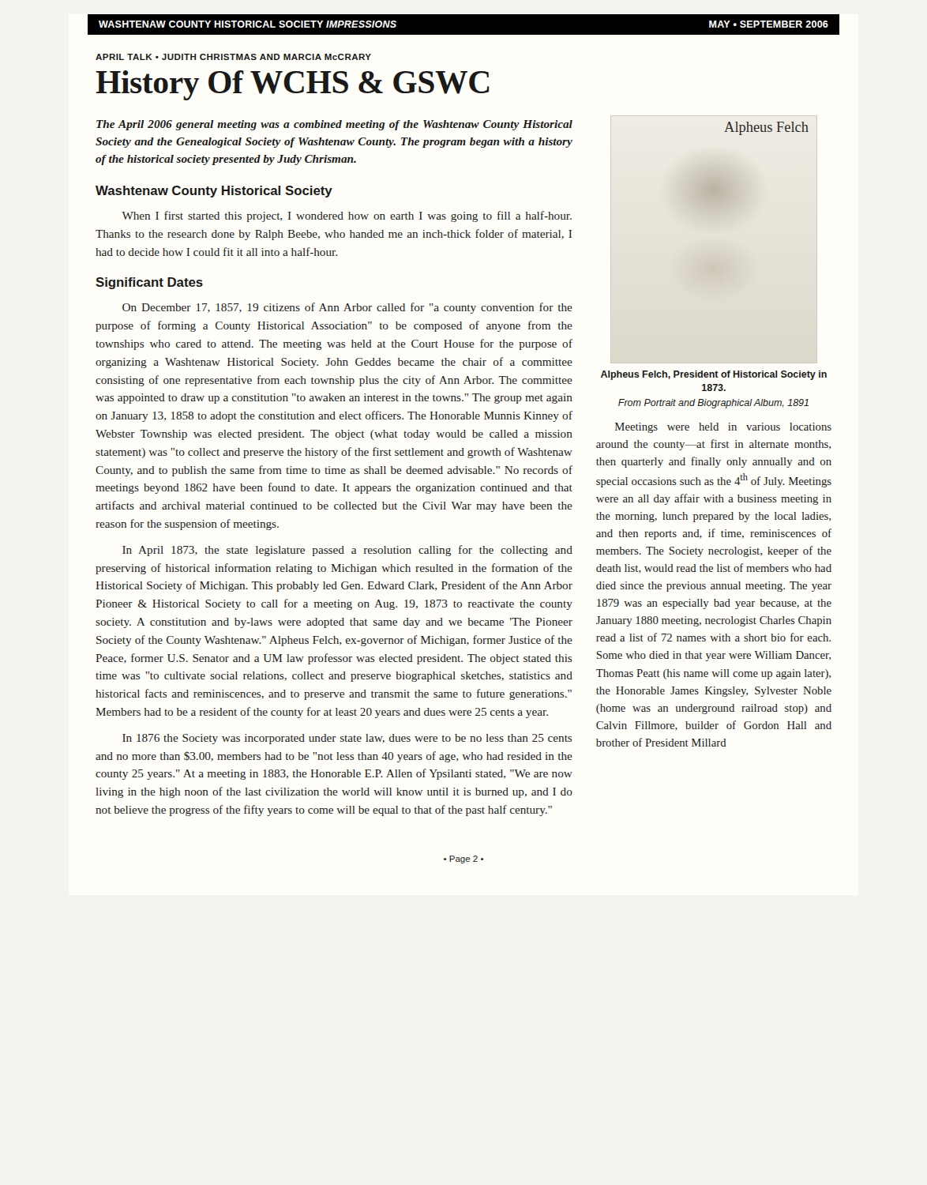WASHTENAW COUNTY HISTORICAL SOCIETY IMPRESSIONS MAY • SEPTEMBER 2006
APRIL TALK • JUDITH CHRISTMAS AND MARCIA McCRARY
History Of WCHS & GSWC
The April 2006 general meeting was a combined meeting of the Washtenaw County Historical Society and the Genealogical Society of Washtenaw County. The program began with a history of the historical society presented by Judy Chrisman.
Washtenaw County Historical Society
When I first started this project, I wondered how on earth I was going to fill a half-hour. Thanks to the research done by Ralph Beebe, who handed me an inch-thick folder of material, I had to decide how I could fit it all into a half-hour.
Significant Dates
On December 17, 1857, 19 citizens of Ann Arbor called for "a county convention for the purpose of forming a County Historical Association" to be composed of anyone from the townships who cared to attend. The meeting was held at the Court House for the purpose of organizing a Washtenaw Historical Society. John Geddes became the chair of a committee consisting of one representative from each township plus the city of Ann Arbor. The committee was appointed to draw up a constitution "to awaken an interest in the towns." The group met again on January 13, 1858 to adopt the constitution and elect officers. The Honorable Munnis Kinney of Webster Township was elected president. The object (what today would be called a mission statement) was "to collect and preserve the history of the first settlement and growth of Washtenaw County, and to publish the same from time to time as shall be deemed advisable." No records of meetings beyond 1862 have been found to date. It appears the organization continued and that artifacts and archival material continued to be collected but the Civil War may have been the reason for the suspension of meetings.
In April 1873, the state legislature passed a resolution calling for the collecting and preserving of historical information relating to Michigan which resulted in the formation of the Historical Society of Michigan. This probably led Gen. Edward Clark, President of the Ann Arbor Pioneer & Historical Society to call for a meeting on Aug. 19, 1873 to reactivate the county society. A constitution and by-laws were adopted that same day and we became 'The Pioneer Society of the County Washtenaw." Alpheus Felch, ex-governor of Michigan, former Justice of the Peace, former U.S. Senator and a UM law professor was elected president. The object stated this time was "to cultivate social relations, collect and preserve biographical sketches, statistics and historical facts and reminiscences, and to preserve and transmit the same to future generations." Members had to be a resident of the county for at least 20 years and dues were 25 cents a year.
In 1876 the Society was incorporated under state law, dues were to be no less than 25 cents and no more than $3.00, members had to be "not less than 40 years of age, who had resided in the county 25 years." At a meeting in 1883, the Honorable E.P. Allen of Ypsilanti stated, "We are now living in the high noon of the last civilization the world will know until it is burned up, and I do not believe the progress of the fifty years to come will be equal to that of the past half century."
Alpheus Felch
Alpheus Felch, President of Historical Society in 1873. From Portrait and Biographical Album, 1891
Meetings were held in various locations around the county—at first in alternate months, then quarterly and finally only annually and on special occasions such as the 4th of July. Meetings were an all day affair with a business meeting in the morning, lunch prepared by the local ladies, and then reports and, if time, reminiscences of members. The Society necrologist, keeper of the death list, would read the list of members who had died since the previous annual meeting. The year 1879 was an especially bad year because, at the January 1880 meeting, necrologist Charles Chapin read a list of 72 names with a short bio for each. Some who died in that year were William Dancer, Thomas Peatt (his name will come up again later), the Honorable James Kingsley, Sylvester Noble (home was an underground railroad stop) and Calvin Fillmore, builder of Gordon Hall and brother of President Millard
• Page 2 •